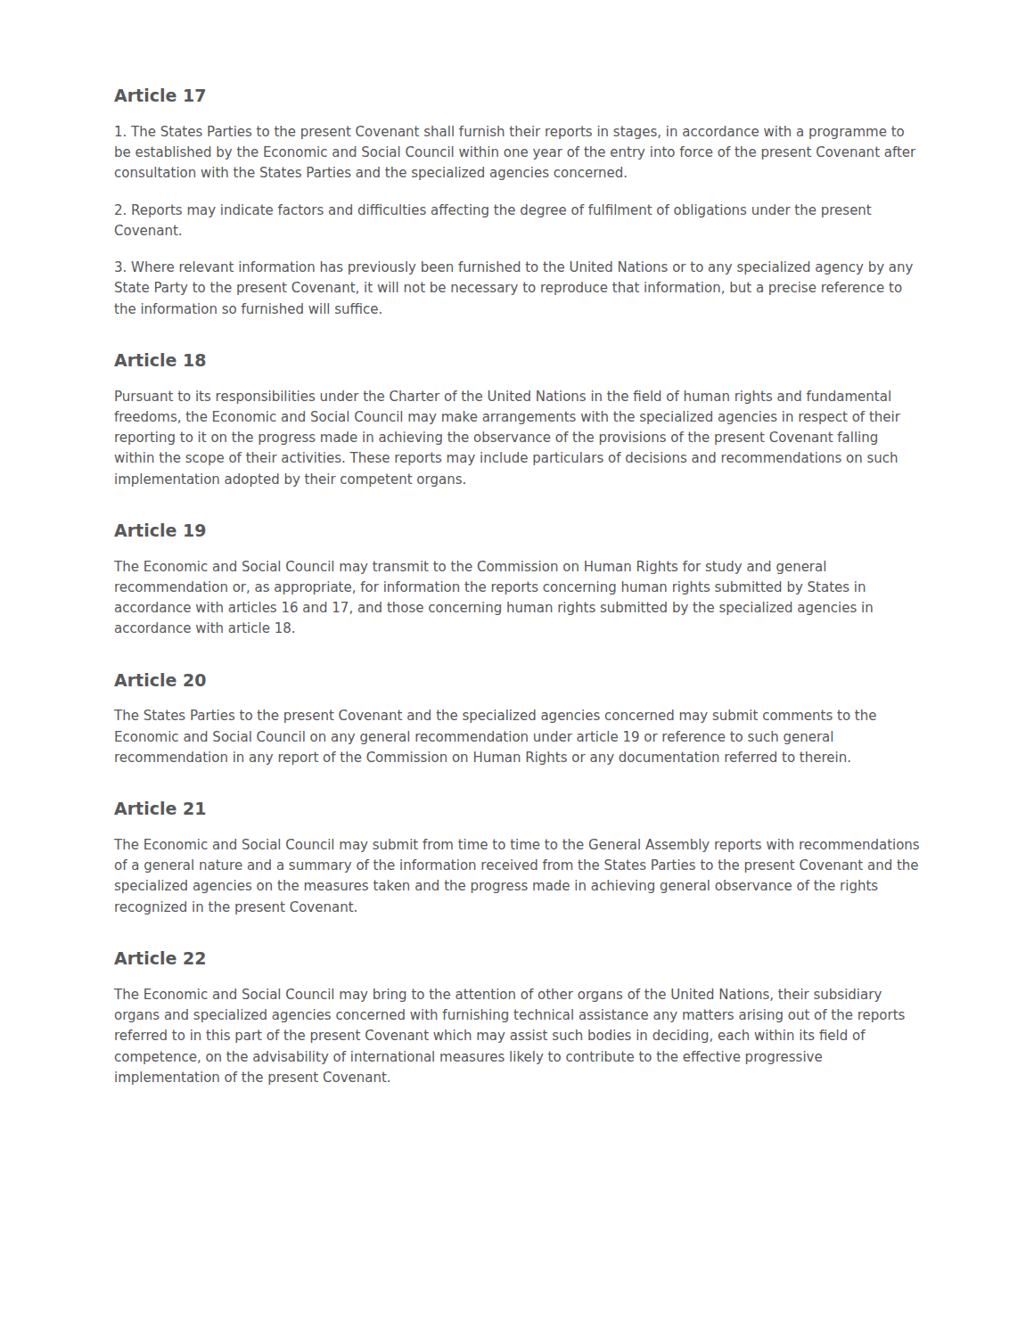Article 17
1. The States Parties to the present Covenant shall furnish their reports in stages, in accordance with a programme to be established by the Economic and Social Council within one year of the entry into force of the present Covenant after consultation with the States Parties and the specialized agencies concerned.
2. Reports may indicate factors and difficulties affecting the degree of fulfilment of obligations under the present Covenant.
3. Where relevant information has previously been furnished to the United Nations or to any specialized agency by any State Party to the present Covenant, it will not be necessary to reproduce that information, but a precise reference to the information so furnished will suffice.
Article 18
Pursuant to its responsibilities under the Charter of the United Nations in the field of human rights and fundamental freedoms, the Economic and Social Council may make arrangements with the specialized agencies in respect of their reporting to it on the progress made in achieving the observance of the provisions of the present Covenant falling within the scope of their activities. These reports may include particulars of decisions and recommendations on such implementation adopted by their competent organs.
Article 19
The Economic and Social Council may transmit to the Commission on Human Rights for study and general recommendation or, as appropriate, for information the reports concerning human rights submitted by States in accordance with articles 16 and 17, and those concerning human rights submitted by the specialized agencies in accordance with article 18.
Article 20
The States Parties to the present Covenant and the specialized agencies concerned may submit comments to the Economic and Social Council on any general recommendation under article 19 or reference to such general recommendation in any report of the Commission on Human Rights or any documentation referred to therein.
Article 21
The Economic and Social Council may submit from time to time to the General Assembly reports with recommendations of a general nature and a summary of the information received from the States Parties to the present Covenant and the specialized agencies on the measures taken and the progress made in achieving general observance of the rights recognized in the present Covenant.
Article 22
The Economic and Social Council may bring to the attention of other organs of the United Nations, their subsidiary organs and specialized agencies concerned with furnishing technical assistance any matters arising out of the reports referred to in this part of the present Covenant which may assist such bodies in deciding, each within its field of competence, on the advisability of international measures likely to contribute to the effective progressive implementation of the present Covenant.